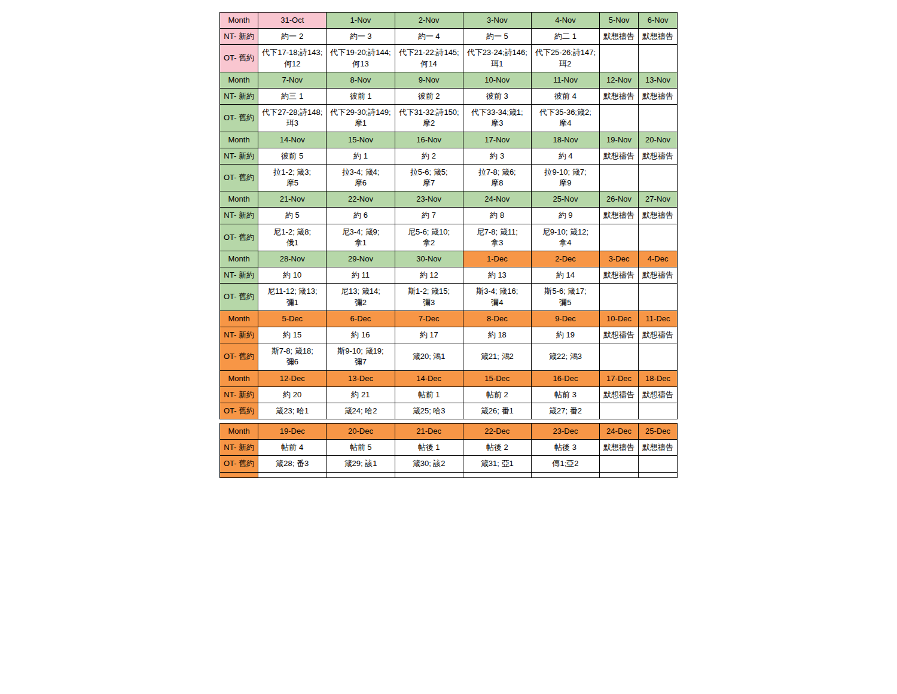| Month | 31-Oct | 1-Nov | 2-Nov | 3-Nov | 4-Nov | 5-Nov | 6-Nov |
| NT- 新約 | 約一 2 | 約一 3 | 約一 4 | 約一 5 | 約二 1 | 默想禱告 | 默想禱告 |
| OT- 舊約 | 代下17-18;詩143; 何12 | 代下19-20;詩144; 何13 | 代下21-22;詩145; 何14 | 代下23-24;詩146; 珥1 | 代下25-26;詩147; 珥2 | | |
| Month | 7-Nov | 8-Nov | 9-Nov | 10-Nov | 11-Nov | 12-Nov | 13-Nov |
| NT- 新約 | 約三 1 | 彼前 1 | 彼前 2 | 彼前 3 | 彼前 4 | 默想禱告 | 默想禱告 |
| OT- 舊約 | 代下27-28;詩148; 珥3 | 代下29-30;詩149; 摩1 | 代下31-32;詩150; 摩2 | 代下33-34;箴1; 摩3 | 代下35-36;箴2; 摩4 | | |
| Month | 14-Nov | 15-Nov | 16-Nov | 17-Nov | 18-Nov | 19-Nov | 20-Nov |
| NT- 新約 | 彼前 5 | 約 1 | 約 2 | 約 3 | 約 4 | 默想禱告 | 默想禱告 |
| OT- 舊約 | 拉1-2; 箴3; 摩5 | 拉3-4; 箴4; 摩6 | 拉5-6; 箴5; 摩7 | 拉7-8; 箴6; 摩8 | 拉9-10; 箴7; 摩9 | | |
| Month | 21-Nov | 22-Nov | 23-Nov | 24-Nov | 25-Nov | 26-Nov | 27-Nov |
| NT- 新約 | 約 5 | 約 6 | 約 7 | 約 8 | 約 9 | 默想禱告 | 默想禱告 |
| OT- 舊約 | 尼1-2; 箴8; 俄1 | 尼3-4; 箴9; 拿1 | 尼5-6; 箴10; 拿2 | 尼7-8; 箴11; 拿3 | 尼9-10; 箴12; 拿4 | | |
| Month | 28-Nov | 29-Nov | 30-Nov | 1-Dec | 2-Dec | 3-Dec | 4-Dec |
| NT- 新約 | 約 10 | 約 11 | 約 12 | 約 13 | 約 14 | 默想禱告 | 默想禱告 |
| OT- 舊約 | 尼11-12; 箴13; 彌1 | 尼13; 箴14; 彌2 | 斯1-2; 箴15; 彌3 | 斯3-4; 箴16; 彌4 | 斯5-6; 箴17; 彌5 | | |
| Month | 5-Dec | 6-Dec | 7-Dec | 8-Dec | 9-Dec | 10-Dec | 11-Dec |
| NT- 新約 | 約 15 | 約 16 | 約 17 | 約 18 | 約 19 | 默想禱告 | 默想禱告 |
| OT- 舊約 | 斯7-8; 箴18; 彌6 | 斯9-10; 箴19; 彌7 | 箴20; 鴻1 | 箴21; 鴻2 | 箴22; 鴻3 | | |
| Month | 12-Dec | 13-Dec | 14-Dec | 15-Dec | 16-Dec | 17-Dec | 18-Dec |
| NT- 新約 | 約 20 | 約 21 | 帖前 1 | 帖前 2 | 帖前 3 | 默想禱告 | 默想禱告 |
| OT- 舊約 | 箴23; 哈1 | 箴24; 哈2 | 箴25; 哈3 | 箴26; 番1 | 箴27; 番2 | | |
| Month | 19-Dec | 20-Dec | 21-Dec | 22-Dec | 23-Dec | 24-Dec | 25-Dec |
| NT- 新約 | 帖前 4 | 帖前 5 | 帖後 1 | 帖後 2 | 帖後 3 | 默想禱告 | 默想禱告 |
| OT- 舊約 | 箴28; 番3 | 箴29; 該1 | 箴30; 該2 | 箴31; 亞1 | 傳1;亞2 | | |